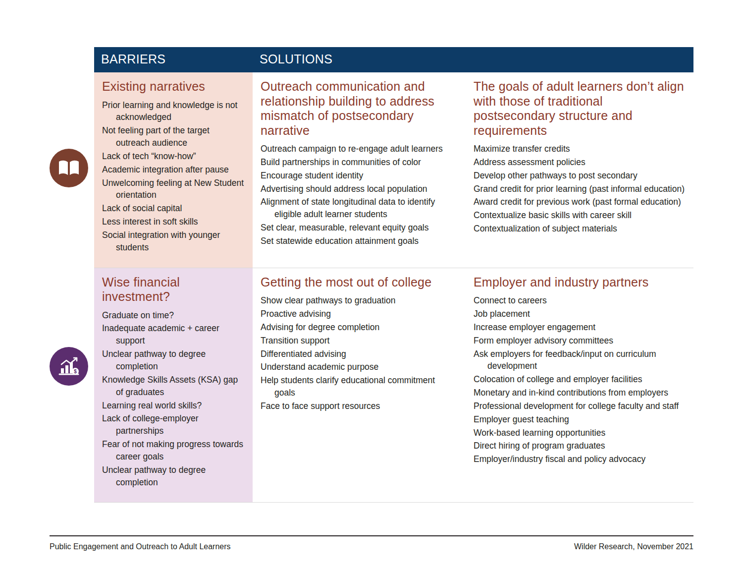$
| BARRIERS | SOLUTIONS |
| --- | --- |
| Existing narratives Prior learning and knowledge is not acknowledged Not feeling part of the target outreach audience Lack of tech “know-how” Academic integration after pause Unwelcoming feeling at New Student orientation Lack of social capital Less interest in soft skills Social integration with younger students | Outreach communication and relationship building to address mismatch of postsecondary narrative Outreach campaign to re-engage adult learners Build partnerships in communities of color Encourage student identity Advertising should address local population Alignment of state longitudinal data to identify eligible adult learner students Set clear, measurable, relevant equity goals Set statewide education attainment goals | The goals of adult learners don’t align with those of traditional postsecondary structure and requirements Maximize transfer credits Address assessment policies Develop other pathways to post secondary Grand credit for prior learning (past informal education) Award credit for previous work (past formal education) Contextualize basic skills with career skill Contextualization of subject materials |
| Wise financial investment? Graduate on time? Inadequate academic + career support Unclear pathway to degree completion Knowledge Skills Assets (KSA) gap of graduates Learning real world skills? Lack of college-employer partnerships Fear of not making progress towards career goals Unclear pathway to degree completion | Getting the most out of college Show clear pathways to graduation Proactive advising Advising for degree completion Transition support Differentiated advising Understand academic purpose Help students clarify educational commitment goals Face to face support resources | Employer and industry partners Connect to careers Job placement Increase employer engagement Form employer advisory committees Ask employers for feedback/input on curriculum development Colocation of college and employer facilities Monetary and in-kind contributions from employers Professional development for college faculty and staff Employer guest teaching Work-based learning opportunities Direct hiring of program graduates Employer/industry fiscal and policy advocacy |
Public Engagement and Outreach to Adult Learners Wilder Research, November 2021